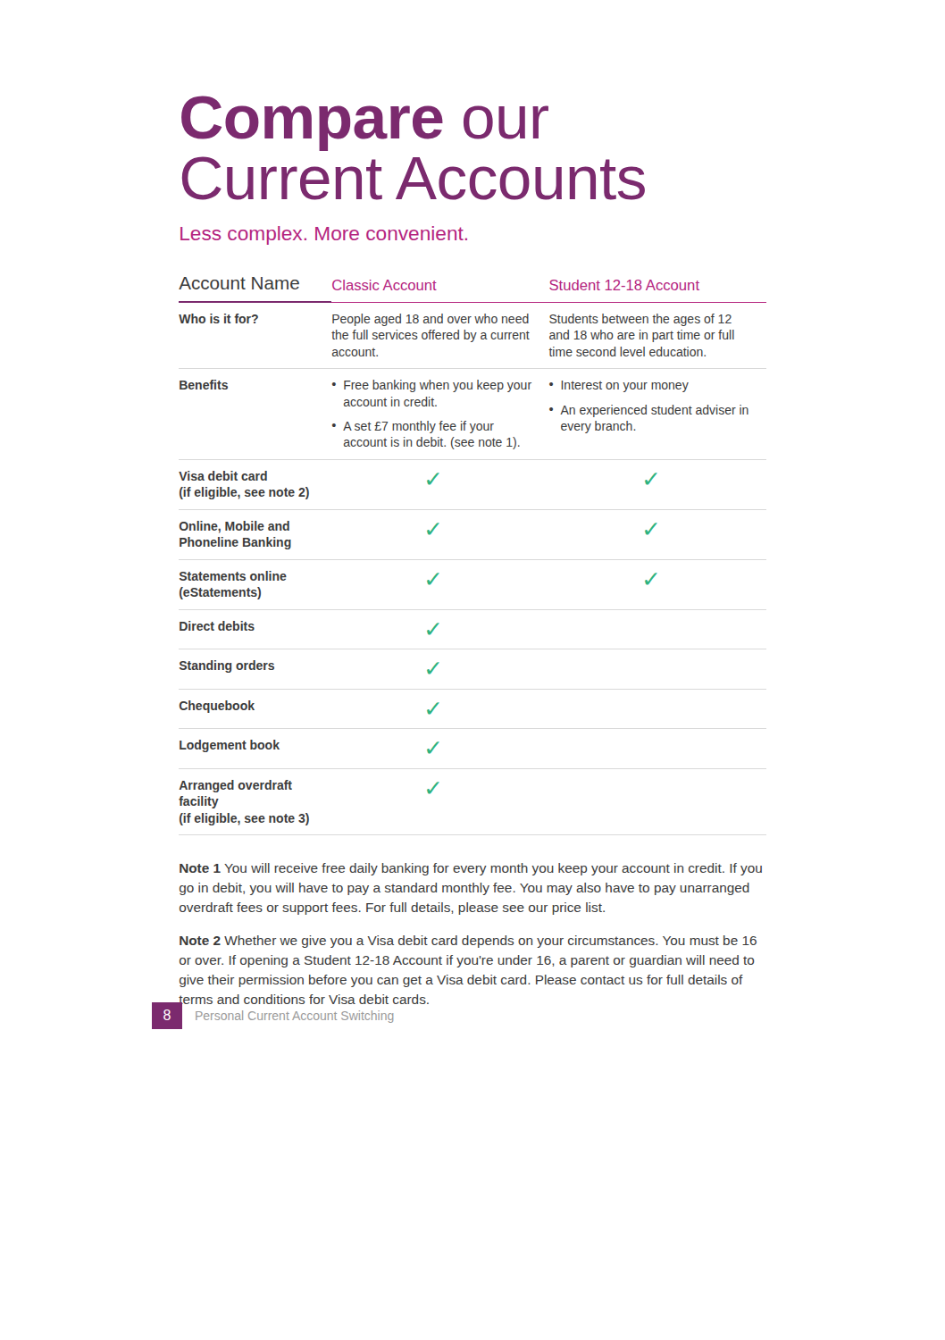Compare our
Current Accounts
Less complex. More convenient.
| Account Name | Classic Account | Student 12-18 Account |
| --- | --- | --- |
| Who is it for? | People aged 18 and over who need the full services offered by a current account. | Students between the ages of 12 and 18 who are in part time or full time second level education. |
| Benefits | Free banking when you keep your account in credit. A set £7 monthly fee if your account is in debit. (see note 1). | Interest on your money An experienced student adviser in every branch. |
| Visa debit card (if eligible, see note 2) | ✓ | ✓ |
| Online, Mobile and Phoneline Banking | ✓ | ✓ |
| Statements online (eStatements) | ✓ | ✓ |
| Direct debits | ✓ | |
| Standing orders | ✓ | |
| Chequebook | ✓ | |
| Lodgement book | ✓ | |
| Arranged overdraft facility (if eligible, see note 3) | ✓ | |
Note 1 You will receive free daily banking for every month you keep your account in credit. If you go in debit, you will have to pay a standard monthly fee. You may also have to pay unarranged overdraft fees or support fees. For full details, please see our price list.
Note 2 Whether we give you a Visa debit card depends on your circumstances. You must be 16 or over. If opening a Student 12-18 Account if you're under 16, a parent or guardian will need to give their permission before you can get a Visa debit card. Please contact us for full details of terms and conditions for Visa debit cards.
8
Personal Current Account Switching